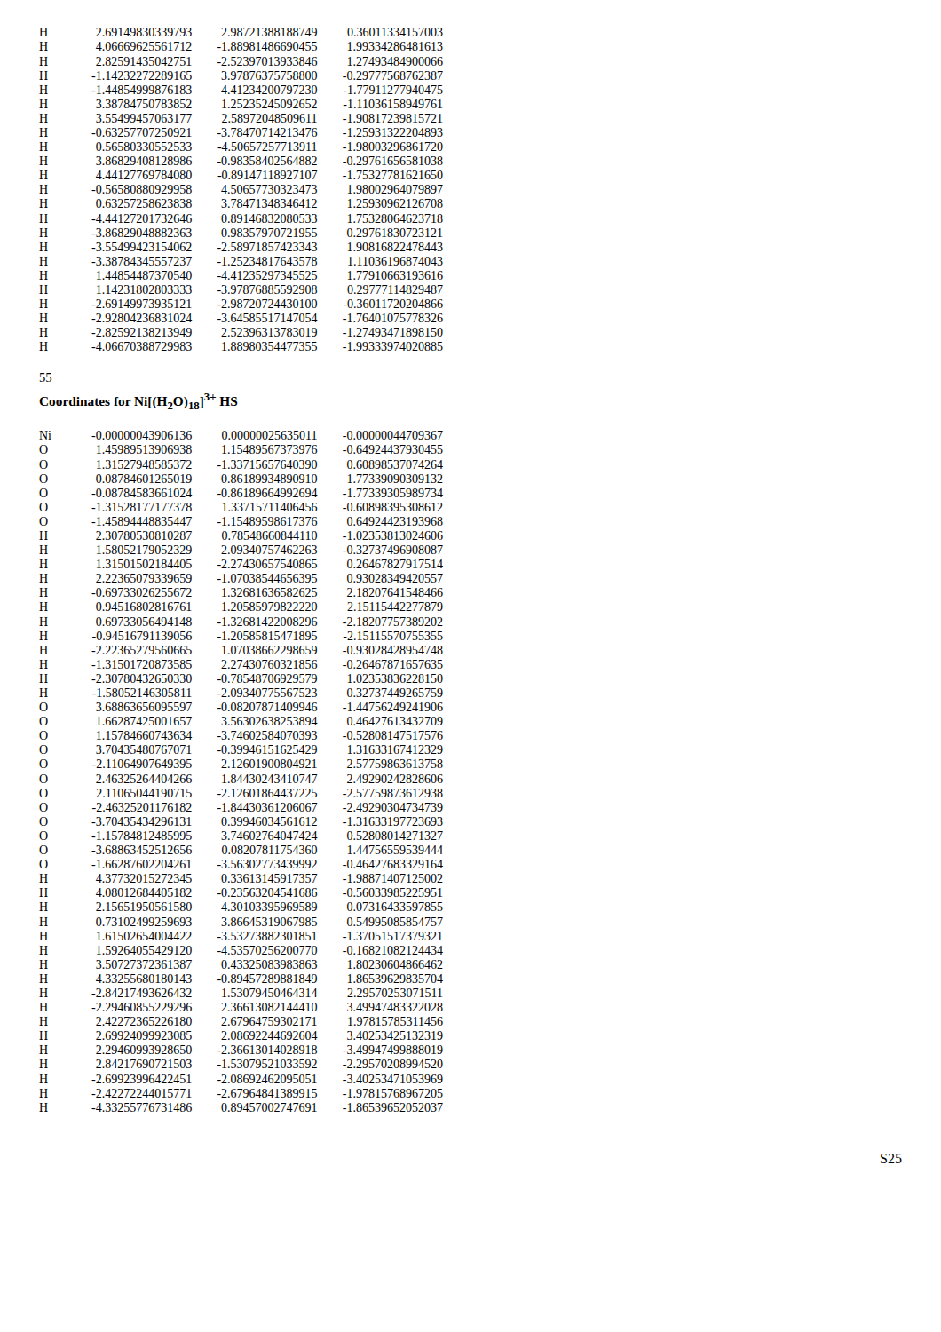| H | 2.69149830339793 | 2.98721388188749 | 0.36011334157003 |
| H | 4.06669625561712 | -1.88981486690455 | 1.99334286481613 |
| H | 2.82591435042751 | -2.52397013933846 | 1.27493484900066 |
| H | -1.14232272289165 | 3.97876375758800 | -0.29777568762387 |
| H | -1.44854999876183 | 4.41234200797230 | -1.77911277940475 |
| H | 3.38784750783852 | 1.25235245092652 | -1.11036158949761 |
| H | 3.55499457063177 | 2.58972048509611 | -1.90817239815721 |
| H | -0.63257707250921 | -3.78470714213476 | -1.25931322204893 |
| H | 0.56580330552533 | -4.50657257713911 | -1.98003296861720 |
| H | 3.86829408128986 | -0.98358402564882 | -0.29761656581038 |
| H | 4.44127769784080 | -0.89147118927107 | -1.75327781621650 |
| H | -0.56580880929958 | 4.50657730323473 | 1.98002964079897 |
| H | 0.63257258623838 | 3.78471348346412 | 1.25930962126708 |
| H | -4.44127201732646 | 0.89146832080533 | 1.75328064623718 |
| H | -3.86829048882363 | 0.98357970721955 | 0.29761830723121 |
| H | -3.55499423154062 | -2.58971857423343 | 1.90816822478443 |
| H | -3.38784345557237 | -1.25234817643578 | 1.11036196874043 |
| H | 1.44854487370540 | -4.41235297345525 | 1.77910663193616 |
| H | 1.14231802803333 | -3.97876885592908 | 0.29777114829487 |
| H | -2.69149973935121 | -2.98720724430100 | -0.36011720204866 |
| H | -2.92804236831024 | -3.64585517147054 | -1.76401075778326 |
| H | -2.82592138213949 | 2.52396313783019 | -1.27493471898150 |
| H | -4.06670388729983 | 1.88980354477355 | -1.99333974020885 |
55
Coordinates for Ni[(H2O)18]3+ HS
| Ni | -0.00000043906136 | 0.00000025635011 | -0.00000044709367 |
| O | 1.45989513906938 | 1.15489567373976 | -0.64924437930455 |
| O | 1.31527948585372 | -1.33715657640390 | 0.60898537074264 |
| O | 0.08784601265019 | 0.86189934890910 | 1.77339090309132 |
| O | -0.08784583661024 | -0.86189664992694 | -1.77339305989734 |
| O | -1.31528177177378 | 1.33715711406456 | -0.60898395308612 |
| O | -1.45894448835447 | -1.15489598617376 | 0.64924423193968 |
| H | 2.30780530810287 | 0.78548660844110 | -1.02353813024606 |
| H | 1.58052179052329 | 2.09340757462263 | -0.32737496908087 |
| H | 1.31501502184405 | -2.27430657540865 | 0.26467827917514 |
| H | 2.22365079339659 | -1.07038544656395 | 0.93028349420557 |
| H | -0.69733026255672 | 1.32681636582625 | 2.18207641548466 |
| H | 0.94516802816761 | 1.20585979822220 | 2.15115442277879 |
| H | 0.69733056494148 | -1.32681422008296 | -2.18207757389202 |
| H | -0.94516791139056 | -1.20585815471895 | -2.15115570755355 |
| H | -2.22365279560665 | 1.07038662298659 | -0.93028428954748 |
| H | -1.31501720873585 | 2.27430760321856 | -0.26467871657635 |
| H | -2.30780432650330 | -0.78548706929579 | 1.02353836228150 |
| H | -1.58052146305811 | -2.09340775567523 | 0.32737449265759 |
| O | 3.68863656095597 | -0.08207871409946 | -1.44756249241906 |
| O | 1.66287425001657 | 3.56302638253894 | 0.46427613432709 |
| O | 1.15784660743634 | -3.74602584070393 | -0.52808147517576 |
| O | 3.70435480767071 | -0.39946151625429 | 1.31633167412329 |
| O | -2.11064907649395 | 2.12601900804921 | 2.57759863613758 |
| O | 2.46325264404266 | 1.84430243410747 | 2.49290242828606 |
| O | 2.11065044190715 | -2.12601864437225 | -2.57759873612938 |
| O | -2.46325201176182 | -1.84430361206067 | -2.49290304734739 |
| O | -3.70435434296131 | 0.39946034561612 | -1.31633197723693 |
| O | -1.15784812485995 | 3.74602764047424 | 0.52808014271327 |
| O | -3.68863452512656 | 0.08207811754360 | 1.44756559539444 |
| O | -1.66287602204261 | -3.56302773439992 | -0.46427683329164 |
| H | 4.37732015272345 | 0.33613145917357 | -1.98871407125002 |
| H | 4.08012684405182 | -0.23563204541686 | -0.56033985225951 |
| H | 2.15651950561580 | 4.30103395969589 | 0.07316433597855 |
| H | 0.73102499259693 | 3.86645319067985 | 0.54995085854757 |
| H | 1.61502654004422 | -3.53273882301851 | -1.37051517379321 |
| H | 1.59264055429120 | -4.53570256200770 | -0.16821082124434 |
| H | 3.50727372361387 | 0.43325083983863 | 1.80230604866462 |
| H | 4.33255680180143 | -0.89457289881849 | 1.86539629835704 |
| H | -2.84217493626432 | 1.53079450464314 | 2.29570253071511 |
| H | -2.29460855229296 | 2.36613082144410 | 3.49947483322028 |
| H | 2.42272365226180 | 2.67964759302171 | 1.97815785311456 |
| H | 2.69924099923085 | 2.08692244692604 | 3.40253425132319 |
| H | 2.29460993928650 | -2.36613014028918 | -3.49947499888019 |
| H | 2.84217690721503 | -1.53079521033592 | -2.29570208994520 |
| H | -2.69923996422451 | -2.08692462095051 | -3.40253471053969 |
| H | -2.42272244015771 | -2.67964841389915 | -1.97815768967205 |
| H | -4.33255776731486 | 0.89457002747691 | -1.86539652052037 |
S25